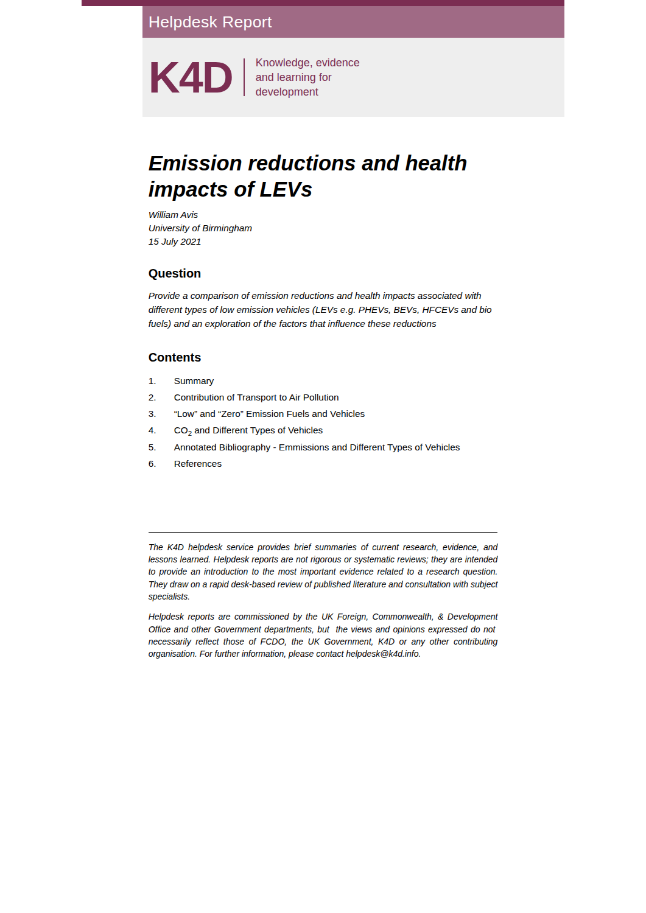Helpdesk Report
K4D Knowledge, evidence
and learning for
development
Emission reductions and health impacts of LEVs
William Avis
University of Birmingham
15 July 2021
Question
Provide a comparison of emission reductions and health impacts associated with different types of low emission vehicles (LEVs e.g. PHEVs, BEVs, HFCEVs and bio fuels) and an exploration of the factors that influence these reductions
Contents
Summary
Contribution of Transport to Air Pollution
“Low” and “Zero” Emission Fuels and Vehicles
CO2 and Different Types of Vehicles
Annotated Bibliography - Emmissions and Different Types of Vehicles
References
The K4D helpdesk service provides brief summaries of current research, evidence, and lessons learned. Helpdesk reports are not rigorous or systematic reviews; they are intended to provide an introduction to the most important evidence related to a research question. They draw on a rapid desk-based review of published literature and consultation with subject specialists.
Helpdesk reports are commissioned by the UK Foreign, Commonwealth, & Development Office and other Government departments, but the views and opinions expressed do not necessarily reflect those of FCDO, the UK Government, K4D or any other contributing organisation. For further information, please contact helpdesk@k4d.info.